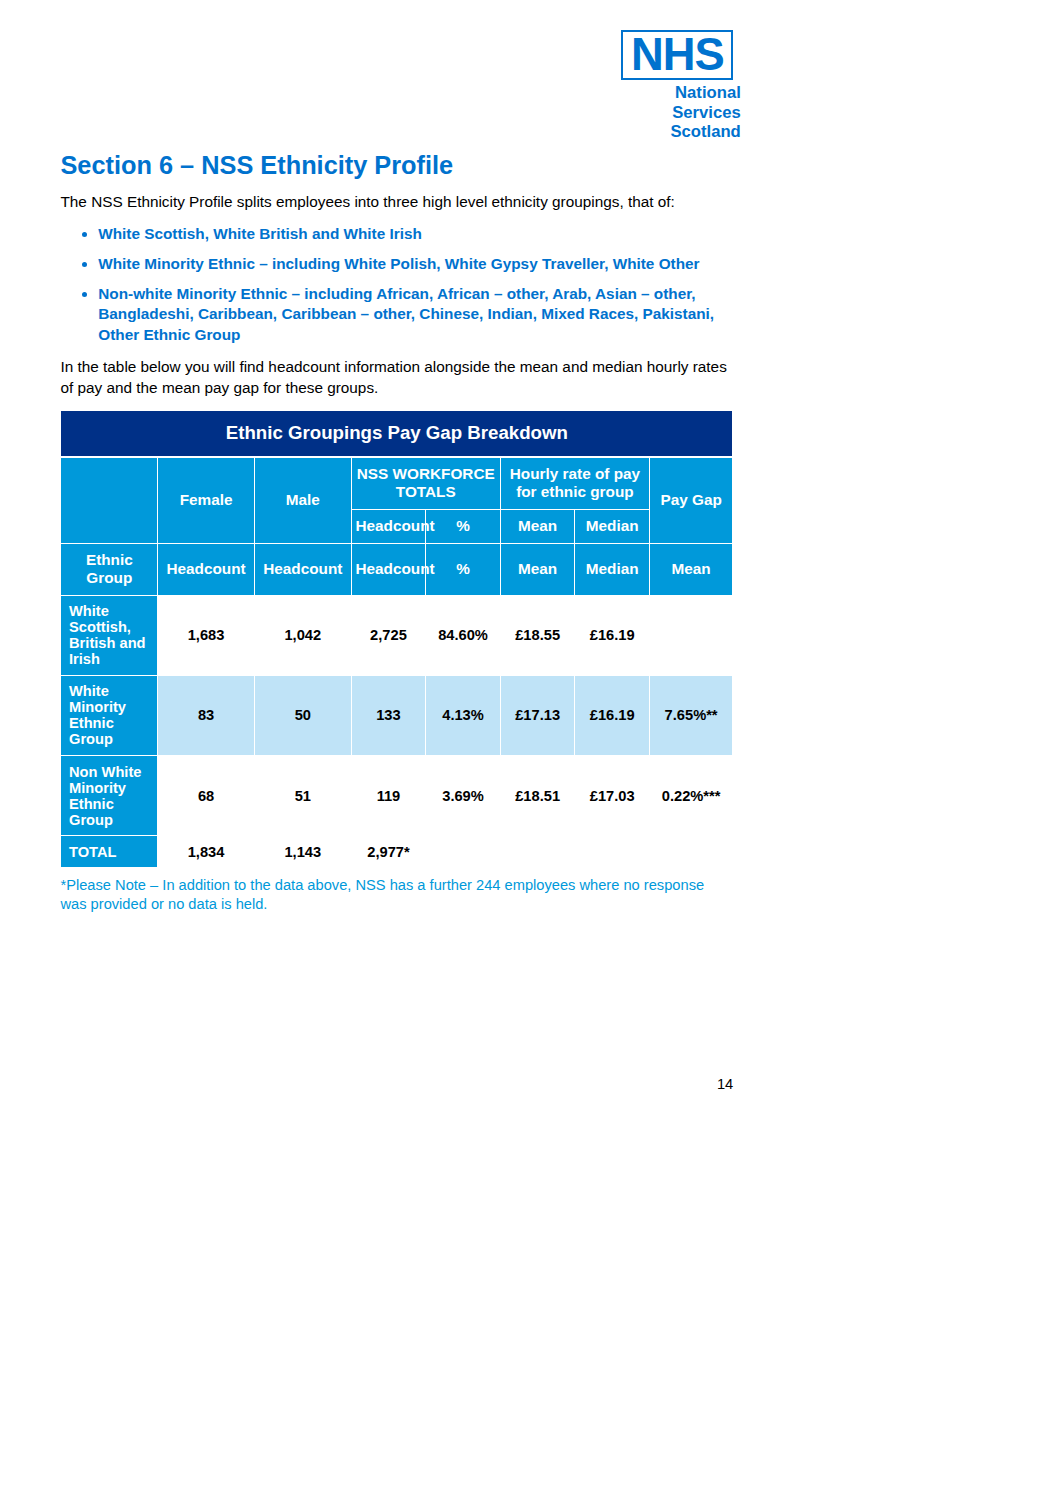NHS
National
Services
Scotland
Section 6 – NSS Ethnicity Profile
The NSS Ethnicity Profile splits employees into three high level ethnicity groupings, that of:
White Scottish, White British and White Irish
White Minority Ethnic – including White Polish, White Gypsy Traveller, White Other
Non-white Minority Ethnic – including African, African – other, Arab, Asian – other, Bangladeshi, Caribbean, Caribbean – other, Chinese, Indian, Mixed Races, Pakistani, Other Ethnic Group
In the table below you will find headcount information alongside the mean and median hourly rates of pay and the mean pay gap for these groups.
Ethnic Groupings Pay Gap Breakdown
| | Female | Male | NSS WORKFORCE TOTALS | Hourly rate of pay for ethnic group | Pay Gap |
| --- | --- | --- | --- | --- | --- |
| Headcount | % | Mean | Median |
| Ethnic Group | Headcount | Headcount | Headcount | % | Mean | Median | Mean |
| White Scottish, British and Irish | 1,683 | 1,042 | 2,725 | 84.60% | £18.55 | £16.19 | |
| White Minority Ethnic Group | 83 | 50 | 133 | 4.13% | £17.13 | £16.19 | 7.65%** |
| Non White Minority Ethnic Group | 68 | 51 | 119 | 3.69% | £18.51 | £17.03 | 0.22%*** |
| TOTAL | 1,834 | 1,143 | 2,977* | | | | |
*Please Note – In addition to the data above, NSS has a further 244 employees where no response was provided or no data is held.
14